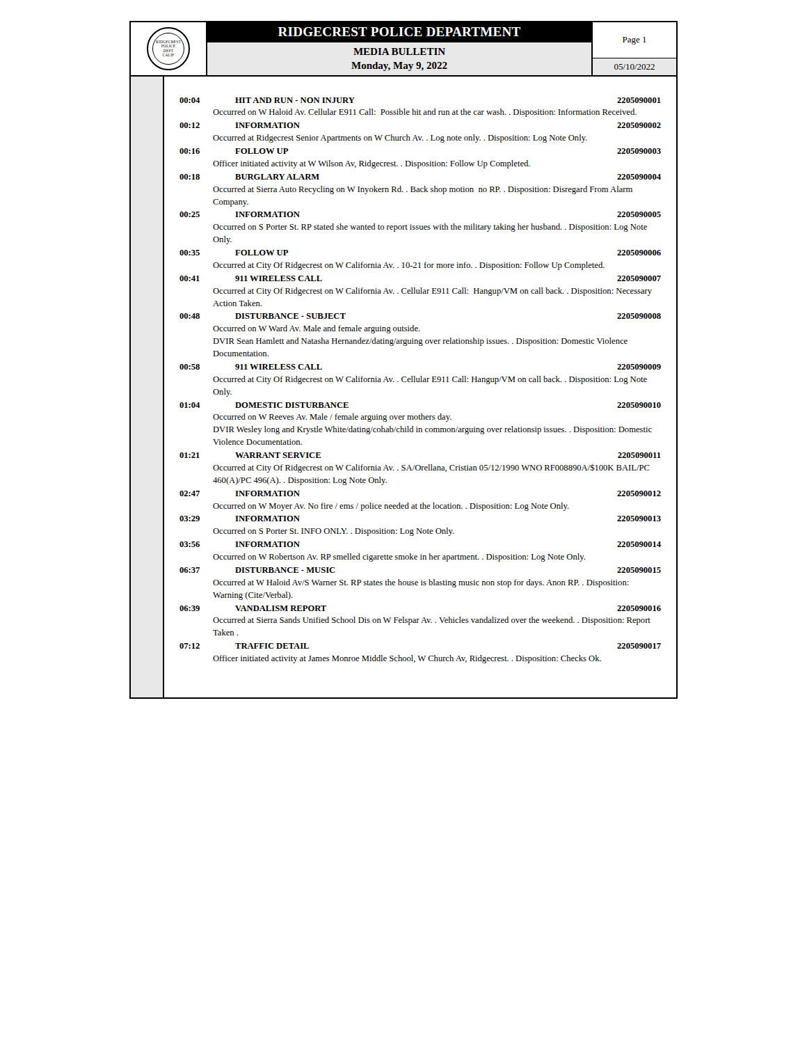RIDGECREST
POLICE
DEPT
CALIF
RIDGECREST POLICE DEPARTMENT
MEDIA BULLETIN
Monday, May 9, 2022
Page 1
05/10/2022
00:04 HIT AND RUN - NON INJURY 2205090001
Occurred on W Haloid Av. Cellular E911 Call: Possible hit and run at the car wash. . Disposition: Information Received.
00:12 INFORMATION 2205090002
Occurred at Ridgecrest Senior Apartments on W Church Av. . Log note only. . Disposition: Log Note Only.
00:16 FOLLOW UP 2205090003
Officer initiated activity at W Wilson Av, Ridgecrest. . Disposition: Follow Up Completed.
00:18 BURGLARY ALARM 2205090004
Occurred at Sierra Auto Recycling on W Inyokern Rd. . Back shop motion no RP. . Disposition: Disregard From Alarm Company.
00:25 INFORMATION 2205090005
Occurred on S Porter St. RP stated she wanted to report issues with the military taking her husband. . Disposition: Log Note Only.
00:35 FOLLOW UP 2205090006
Occurred at City Of Ridgecrest on W California Av. . 10-21 for more info. . Disposition: Follow Up Completed.
00:41911 WIRELESS CALL 2205090007
Occurred at City Of Ridgecrest on W California Av. . Cellular E911 Call: Hangup/VM on call back. . Disposition: Necessary Action Taken.
00:48 DISTURBANCE - SUBJECT 2205090008
Occurred on W Ward Av. Male and female arguing outside.
DVIR Sean Hamlett and Natasha Hernandez/dating/arguing over relationship issues. . Disposition: Domestic Violence Documentation.
00:58911 WIRELESS CALL 2205090009
Occurred at City Of Ridgecrest on W California Av. . Cellular E911 Call: Hangup/VM on call back. . Disposition: Log Note Only.
01:04 DOMESTIC DISTURBANCE 2205090010
Occurred on W Reeves Av. Male / female arguing over mothers day.
DVIR Wesley long and Krystle White/dating/cohab/child in common/arguing over relationsip issues. . Disposition: Domestic Violence Documentation.
01:21 WARRANT SERVICE 2205090011
Occurred at City Of Ridgecrest on W California Av. . SA/Orellana, Cristian 05/12/1990 WNO RF008890A/$100K BAIL/PC 460(A)/PC 496(A). . Disposition: Log Note Only.
02:47 INFORMATION 2205090012
Occurred on W Moyer Av. No fire / ems / police needed at the location. . Disposition: Log Note Only.
03:29 INFORMATION 2205090013
Occurred on S Porter St. INFO ONLY. . Disposition: Log Note Only.
03:56 INFORMATION 2205090014
Occurred on W Robertson Av. RP smelled cigarette smoke in her apartment. . Disposition: Log Note Only.
06:37 DISTURBANCE - MUSIC 2205090015
Occurred at W Haloid Av/S Warner St. RP states the house is blasting music non stop for days. Anon RP. . Disposition: Warning (Cite/Verbal).
06:39 VANDALISM REPORT 2205090016
Occurred at Sierra Sands Unified School Dis on W Felspar Av. . Vehicles vandalized over the weekend. . Disposition: Report Taken .
07:12 TRAFFIC DETAIL 2205090017
Officer initiated activity at James Monroe Middle School, W Church Av, Ridgecrest. . Disposition: Checks Ok.